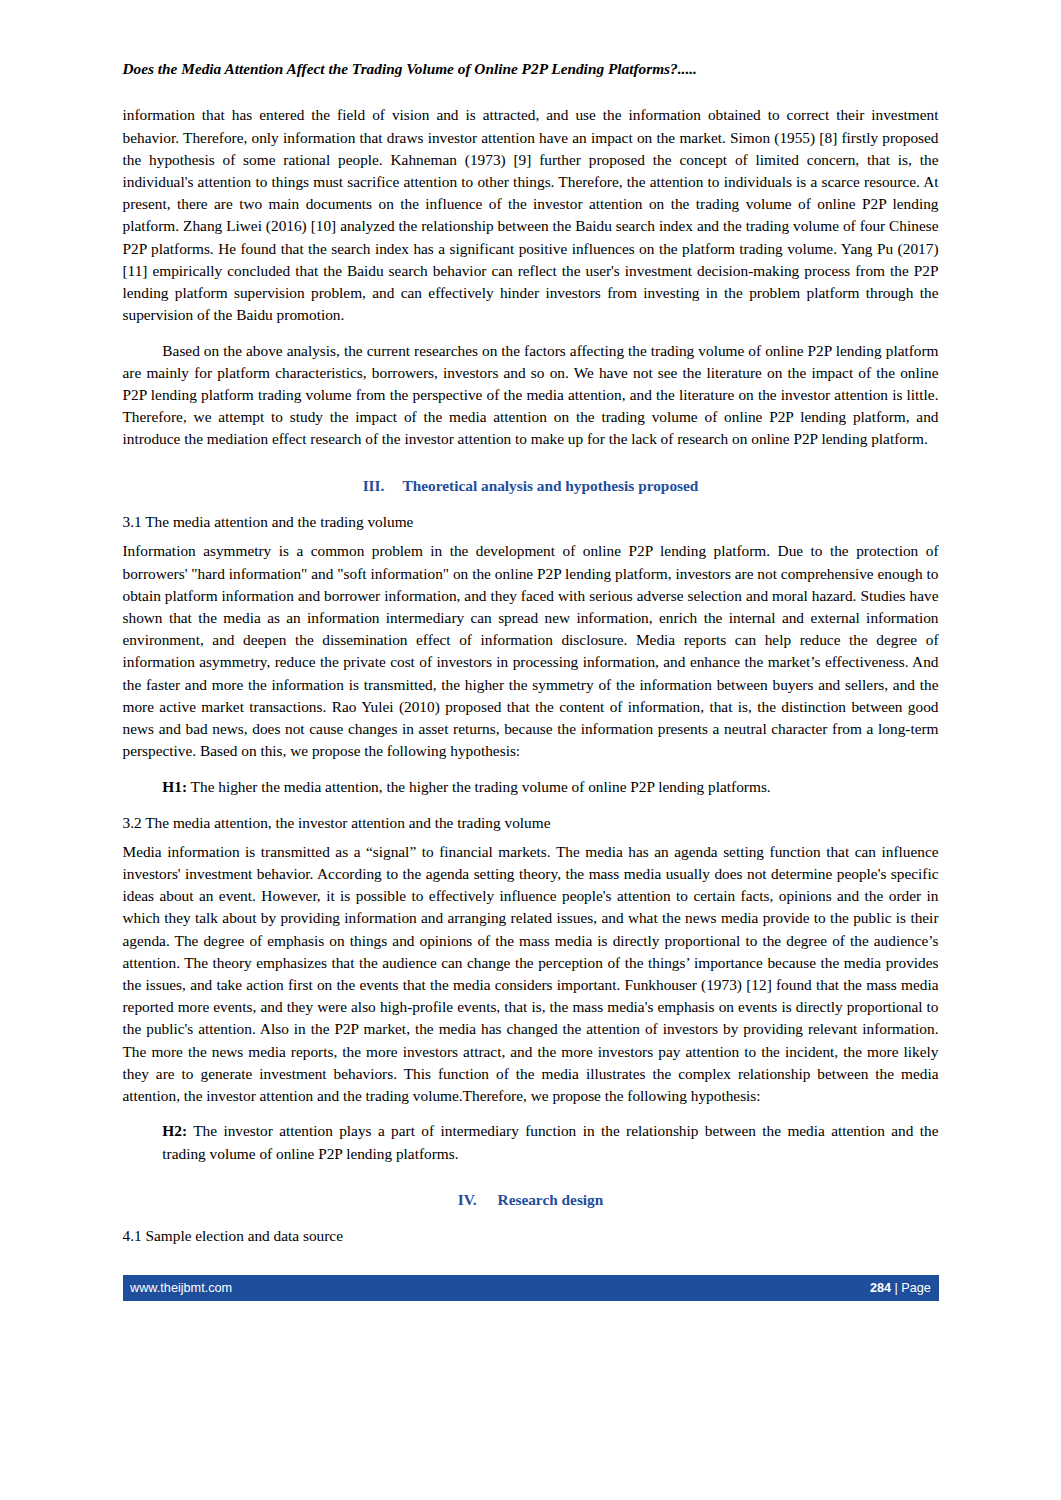Does the Media Attention Affect the Trading Volume of Online P2P Lending Platforms?.....
information that has entered the field of vision and is attracted, and use the information obtained to correct their investment behavior. Therefore, only information that draws investor attention have an impact on the market. Simon (1955) [8] firstly proposed the hypothesis of some rational people. Kahneman (1973) [9] further proposed the concept of limited concern, that is, the individual's attention to things must sacrifice attention to other things. Therefore, the attention to individuals is a scarce resource. At present, there are two main documents on the influence of the investor attention on the trading volume of online P2P lending platform. Zhang Liwei (2016) [10] analyzed the relationship between the Baidu search index and the trading volume of four Chinese P2P platforms. He found that the search index has a significant positive influences on the platform trading volume. Yang Pu (2017) [11] empirically concluded that the Baidu search behavior can reflect the user's investment decision-making process from the P2P lending platform supervision problem, and can effectively hinder investors from investing in the problem platform through the supervision of the Baidu promotion.
Based on the above analysis, the current researches on the factors affecting the trading volume of online P2P lending platform are mainly for platform characteristics, borrowers, investors and so on. We have not see the literature on the impact of the online P2P lending platform trading volume from the perspective of the media attention, and the literature on the investor attention is little. Therefore, we attempt to study the impact of the media attention on the trading volume of online P2P lending platform, and introduce the mediation effect research of the investor attention to make up for the lack of research on online P2P lending platform.
III. Theoretical analysis and hypothesis proposed
3.1 The media attention and the trading volume
Information asymmetry is a common problem in the development of online P2P lending platform. Due to the protection of borrowers' "hard information" and "soft information" on the online P2P lending platform, investors are not comprehensive enough to obtain platform information and borrower information, and they faced with serious adverse selection and moral hazard. Studies have shown that the media as an information intermediary can spread new information, enrich the internal and external information environment, and deepen the dissemination effect of information disclosure. Media reports can help reduce the degree of information asymmetry, reduce the private cost of investors in processing information, and enhance the market’s effectiveness. And the faster and more the information is transmitted, the higher the symmetry of the information between buyers and sellers, and the more active market transactions. Rao Yulei (2010) proposed that the content of information, that is, the distinction between good news and bad news, does not cause changes in asset returns, because the information presents a neutral character from a long-term perspective. Based on this, we propose the following hypothesis:
H1: The higher the media attention, the higher the trading volume of online P2P lending platforms.
3.2 The media attention, the investor attention and the trading volume
Media information is transmitted as a “signal” to financial markets. The media has an agenda setting function that can influence investors' investment behavior. According to the agenda setting theory, the mass media usually does not determine people's specific ideas about an event. However, it is possible to effectively influence people's attention to certain facts, opinions and the order in which they talk about by providing information and arranging related issues, and what the news media provide to the public is their agenda. The degree of emphasis on things and opinions of the mass media is directly proportional to the degree of the audience’s attention. The theory emphasizes that the audience can change the perception of the things’ importance because the media provides the issues, and take action first on the events that the media considers important. Funkhouser (1973) [12] found that the mass media reported more events, and they were also high-profile events, that is, the mass media's emphasis on events is directly proportional to the public's attention. Also in the P2P market, the media has changed the attention of investors by providing relevant information. The more the news media reports, the more investors attract, and the more investors pay attention to the incident, the more likely they are to generate investment behaviors. This function of the media illustrates the complex relationship between the media attention, the investor attention and the trading volume.Therefore, we propose the following hypothesis:
H2: The investor attention plays a part of intermediary function in the relationship between the media attention and the trading volume of online P2P lending platforms.
IV. Research design
4.1 Sample election and data source
www.theijbmt.com 284 | Page